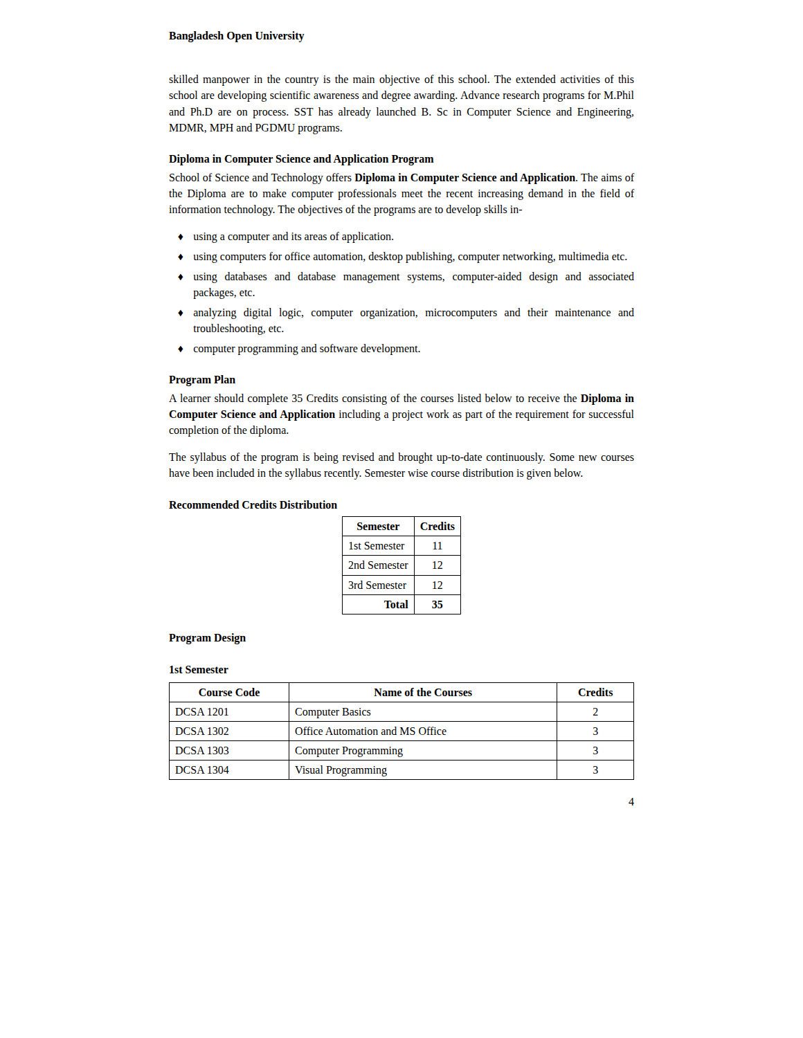Bangladesh Open University
skilled manpower in the country is the main objective of this school. The extended activities of this school are developing scientific awareness and degree awarding. Advance research programs for M.Phil and Ph.D are on process. SST has already launched B. Sc in Computer Science and Engineering, MDMR, MPH and PGDMU programs.
Diploma in Computer Science and Application Program
School of Science and Technology offers Diploma in Computer Science and Application. The aims of the Diploma are to make computer professionals meet the recent increasing demand in the field of information technology. The objectives of the programs are to develop skills in-
using a computer and its areas of application.
using computers for office automation, desktop publishing, computer networking, multimedia etc.
using databases and database management systems, computer-aided design and associated packages, etc.
analyzing digital logic, computer organization, microcomputers and their maintenance and troubleshooting, etc.
computer programming and software development.
Program Plan
A learner should complete 35 Credits consisting of the courses listed below to receive the Diploma in Computer Science and Application including a project work as part of the requirement for successful completion of the diploma.
The syllabus of the program is being revised and brought up-to-date continuously. Some new courses have been included in the syllabus recently. Semester wise course distribution is given below.
Recommended Credits Distribution
| Semester | Credits |
| --- | --- |
| 1st Semester | 11 |
| 2nd Semester | 12 |
| 3rd Semester | 12 |
| Total | 35 |
Program Design
1st Semester
| Course Code | Name of the Courses | Credits |
| --- | --- | --- |
| DCSA 1201 | Computer Basics | 2 |
| DCSA 1302 | Office Automation and MS Office | 3 |
| DCSA 1303 | Computer Programming | 3 |
| DCSA 1304 | Visual Programming | 3 |
4